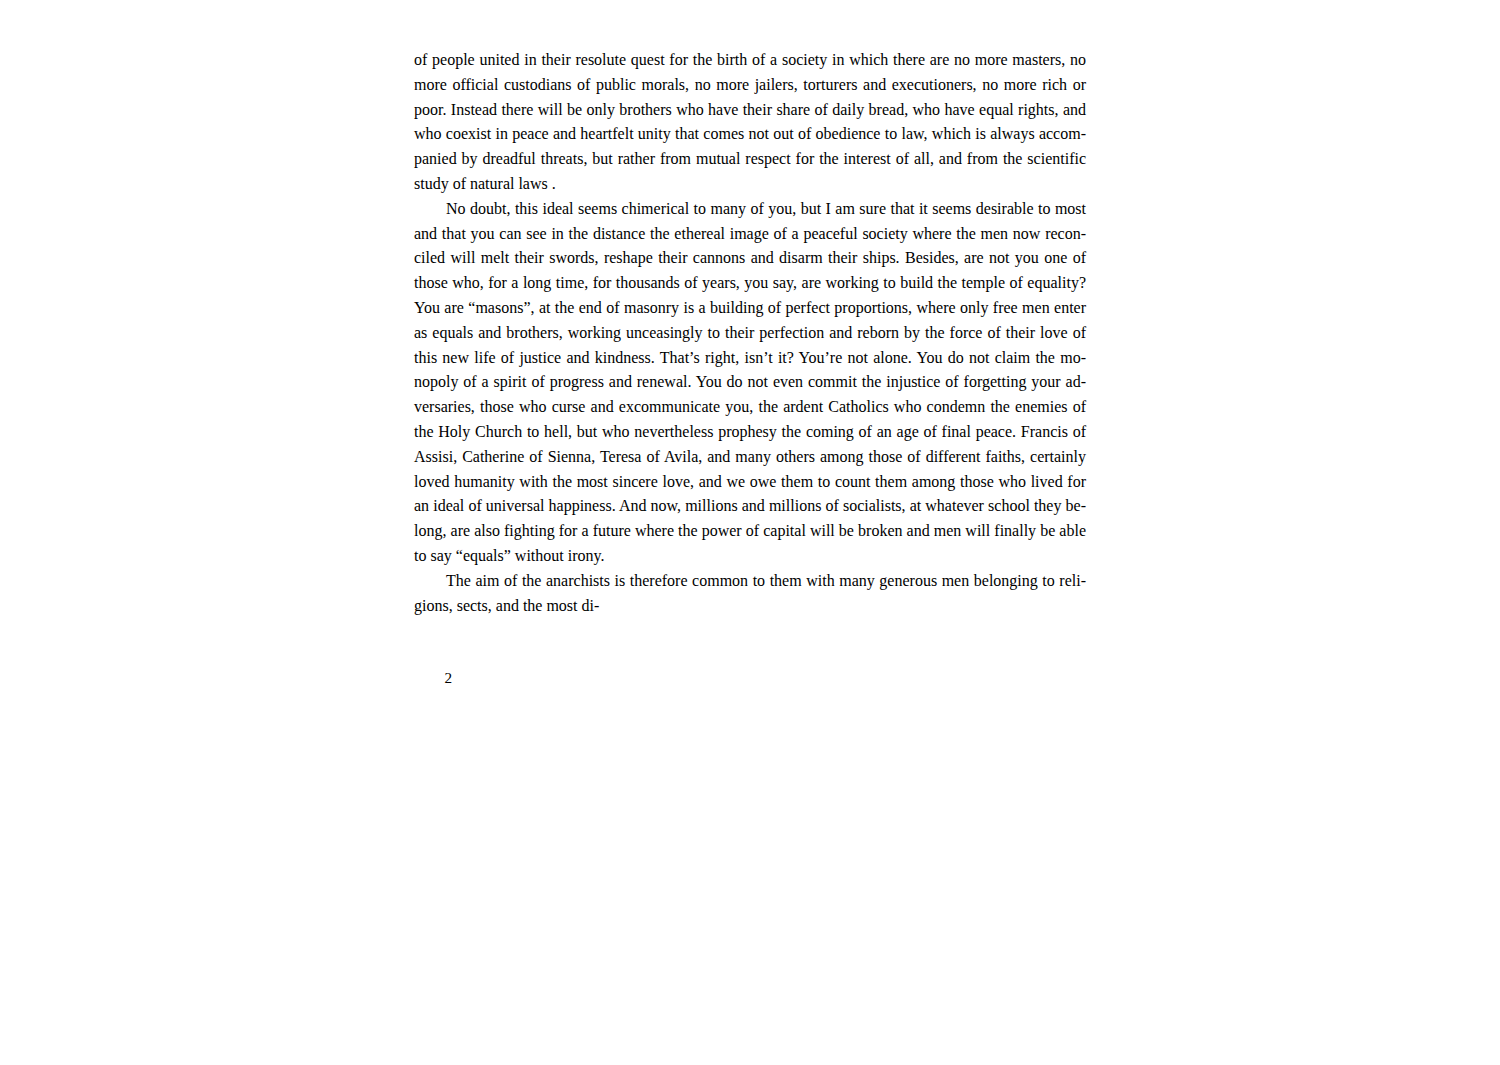of people united in their resolute quest for the birth of a society in which there are no more masters, no more official custodians of public morals, no more jailers, torturers and executioners, no more rich or poor. Instead there will be only brothers who have their share of daily bread, who have equal rights, and who coexist in peace and heartfelt unity that comes not out of obedience to law, which is always accompanied by dreadful threats, but rather from mutual respect for the interest of all, and from the scientific study of natural laws .
No doubt, this ideal seems chimerical to many of you, but I am sure that it seems desirable to most and that you can see in the distance the ethereal image of a peaceful society where the men now reconciled will melt their swords, reshape their cannons and disarm their ships. Besides, are not you one of those who, for a long time, for thousands of years, you say, are working to build the temple of equality? You are “masons”, at the end of masonry is a building of perfect proportions, where only free men enter as equals and brothers, working unceasingly to their perfection and reborn by the force of their love of this new life of justice and kindness. That’s right, isn’t it? You’re not alone. You do not claim the monopoly of a spirit of progress and renewal. You do not even commit the injustice of forgetting your adversaries, those who curse and excommunicate you, the ardent Catholics who condemn the enemies of the Holy Church to hell, but who nevertheless prophesy the coming of an age of final peace. Francis of Assisi, Catherine of Sienna, Teresa of Avila, and many others among those of different faiths, certainly loved humanity with the most sincere love, and we owe them to count them among those who lived for an ideal of universal happiness. And now, millions and millions of socialists, at whatever school they belong, are also fighting for a future where the power of capital will be broken and men will finally be able to say “equals” without irony.
The aim of the anarchists is therefore common to them with many generous men belonging to religions, sects, and the most di-
2